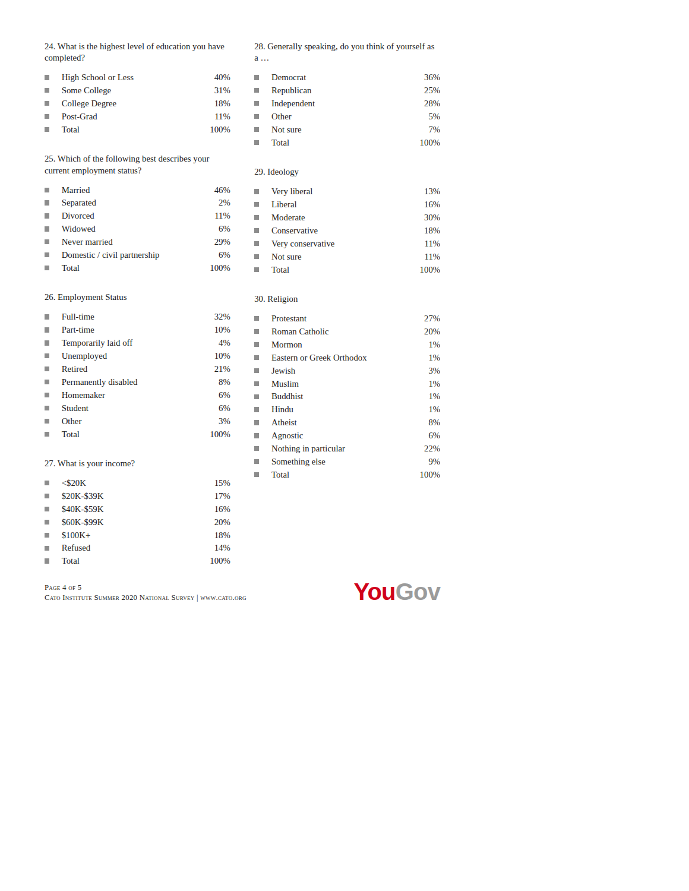24. What is the highest level of education you have completed?
| | High School or Less | 40% |
| | Some College | 31% |
| | College Degree | 18% |
| | Post-Grad | 11% |
| | Total | 100% |
25. Which of the following best describes your current employment status?
| | Married | 46% |
| | Separated | 2% |
| | Divorced | 11% |
| | Widowed | 6% |
| | Never married | 29% |
| | Domestic / civil partnership | 6% |
| | Total | 100% |
26. Employment Status
| | Full-time | 32% |
| | Part-time | 10% |
| | Temporarily laid off | 4% |
| | Unemployed | 10% |
| | Retired | 21% |
| | Permanently disabled | 8% |
| | Homemaker | 6% |
| | Student | 6% |
| | Other | 3% |
| | Total | 100% |
27. What is your income?
| | <$20K | 15% |
| | $20K-$39K | 17% |
| | $40K-$59K | 16% |
| | $60K-$99K | 20% |
| | $100K+ | 18% |
| | Refused | 14% |
| | Total | 100% |
28. Generally speaking, do you think of yourself as a …
| | Democrat | 36% |
| | Republican | 25% |
| | Independent | 28% |
| | Other | 5% |
| | Not sure | 7% |
| | Total | 100% |
29. Ideology
| | Very liberal | 13% |
| | Liberal | 16% |
| | Moderate | 30% |
| | Conservative | 18% |
| | Very conservative | 11% |
| | Not sure | 11% |
| | Total | 100% |
30. Religion
| | Protestant | 27% |
| | Roman Catholic | 20% |
| | Mormon | 1% |
| | Eastern or Greek Orthodox | 1% |
| | Jewish | 3% |
| | Muslim | 1% |
| | Buddhist | 1% |
| | Hindu | 1% |
| | Atheist | 8% |
| | Agnostic | 6% |
| | Nothing in particular | 22% |
| | Something else | 9% |
| | Total | 100% |
Page 4 of 5
Cato Institute Summer 2020 National Survey | www.cato.org
You Gov